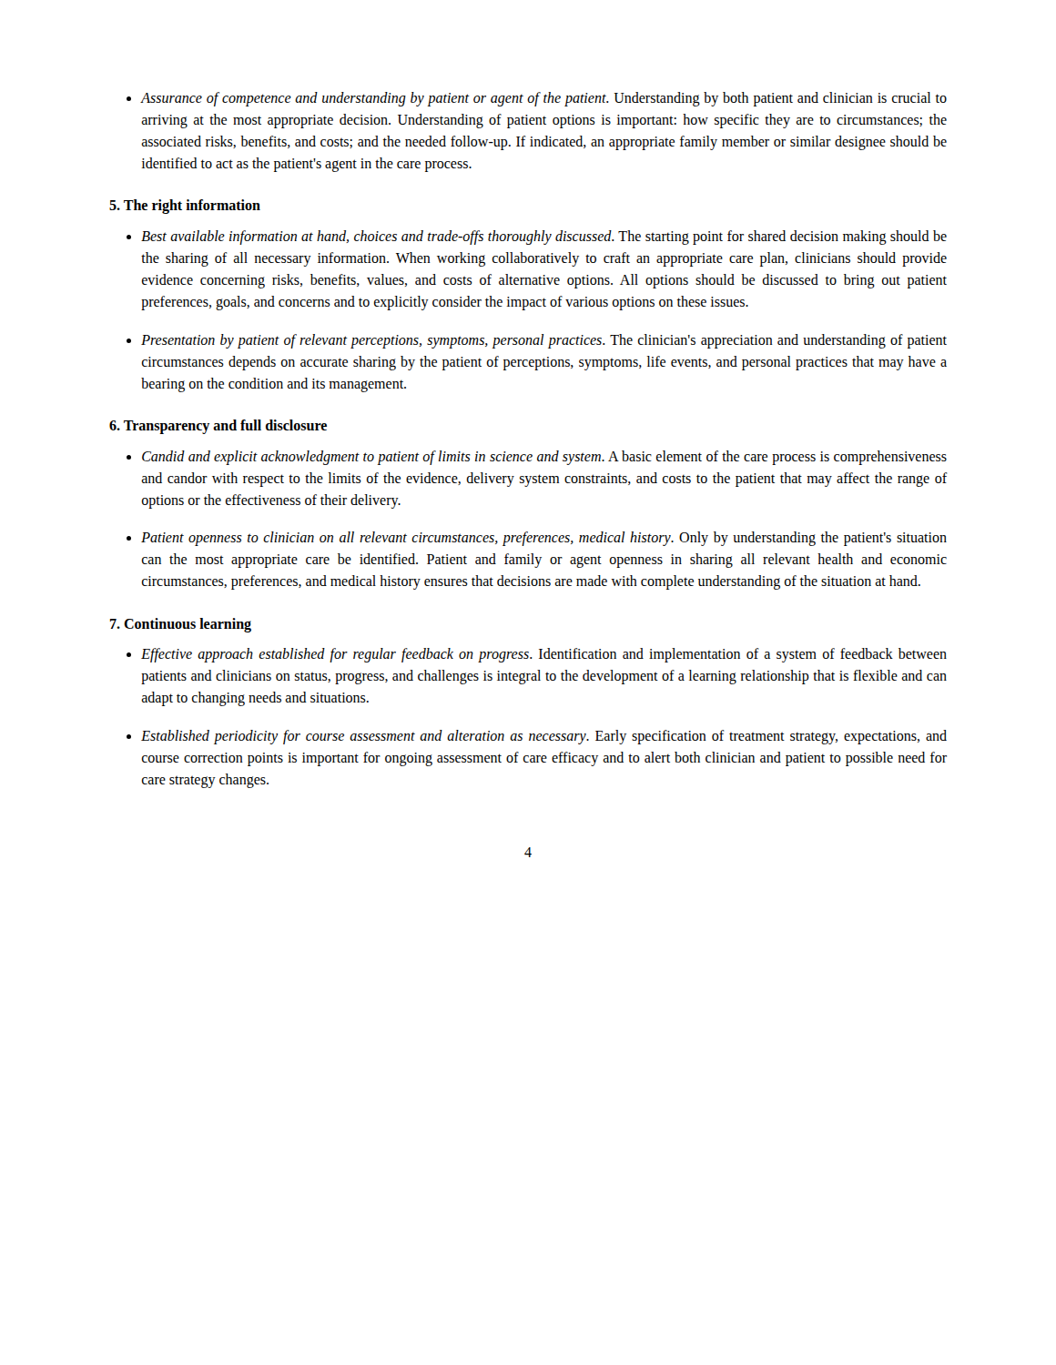Assurance of competence and understanding by patient or agent of the patient. Understanding by both patient and clinician is crucial to arriving at the most appropriate decision. Understanding of patient options is important: how specific they are to circumstances; the associated risks, benefits, and costs; and the needed follow-up. If indicated, an appropriate family member or similar designee should be identified to act as the patient's agent in the care process.
5. The right information
Best available information at hand, choices and trade-offs thoroughly discussed. The starting point for shared decision making should be the sharing of all necessary information. When working collaboratively to craft an appropriate care plan, clinicians should provide evidence concerning risks, benefits, values, and costs of alternative options. All options should be discussed to bring out patient preferences, goals, and concerns and to explicitly consider the impact of various options on these issues.
Presentation by patient of relevant perceptions, symptoms, personal practices. The clinician's appreciation and understanding of patient circumstances depends on accurate sharing by the patient of perceptions, symptoms, life events, and personal practices that may have a bearing on the condition and its management.
6. Transparency and full disclosure
Candid and explicit acknowledgment to patient of limits in science and system. A basic element of the care process is comprehensiveness and candor with respect to the limits of the evidence, delivery system constraints, and costs to the patient that may affect the range of options or the effectiveness of their delivery.
Patient openness to clinician on all relevant circumstances, preferences, medical history. Only by understanding the patient's situation can the most appropriate care be identified. Patient and family or agent openness in sharing all relevant health and economic circumstances, preferences, and medical history ensures that decisions are made with complete understanding of the situation at hand.
7. Continuous learning
Effective approach established for regular feedback on progress. Identification and implementation of a system of feedback between patients and clinicians on status, progress, and challenges is integral to the development of a learning relationship that is flexible and can adapt to changing needs and situations.
Established periodicity for course assessment and alteration as necessary. Early specification of treatment strategy, expectations, and course correction points is important for ongoing assessment of care efficacy and to alert both clinician and patient to possible need for care strategy changes.
4